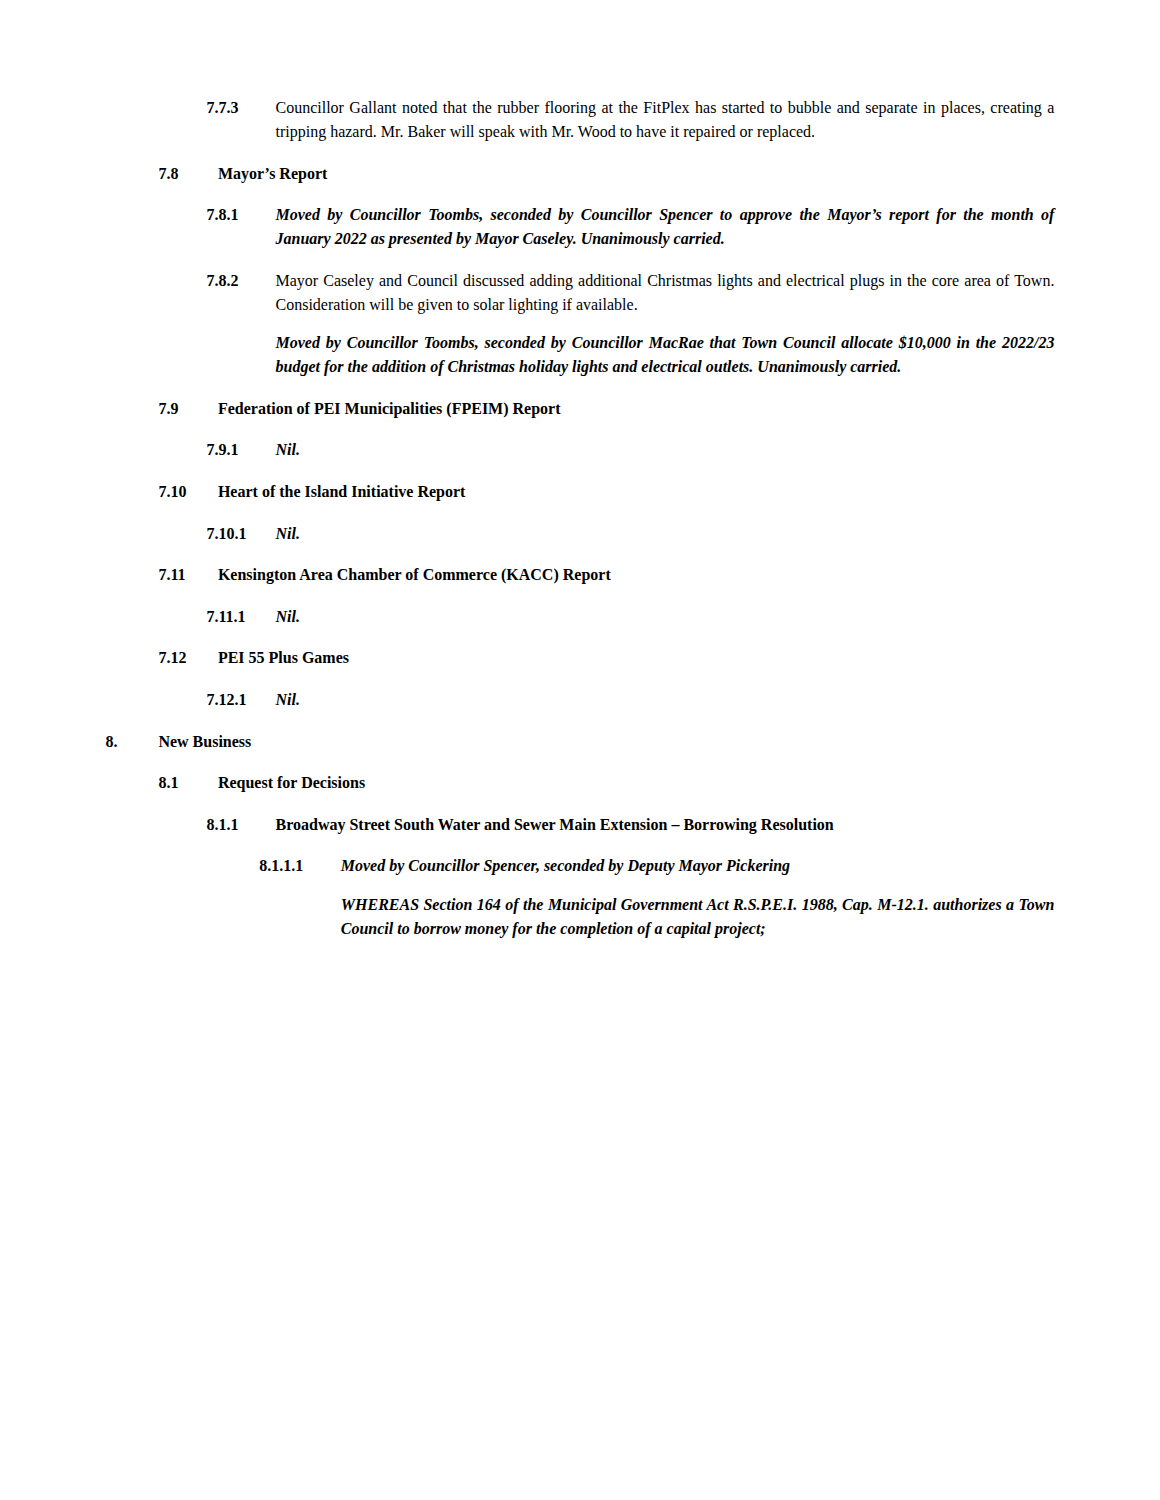7.7.3
Councillor Gallant noted that the rubber flooring at the FitPlex has started to bubble and separate in places, creating a tripping hazard. Mr. Baker will speak with Mr. Wood to have it repaired or replaced.
7.8
Mayor’s Report
7.8.1
Moved by Councillor Toombs, seconded by Councillor Spencer to approve the Mayor’s report for the month of January 2022 as presented by Mayor Caseley. Unanimously carried.
7.8.2
Mayor Caseley and Council discussed adding additional Christmas lights and electrical plugs in the core area of Town. Consideration will be given to solar lighting if available.
Moved by Councillor Toombs, seconded by Councillor MacRae that Town Council allocate $10,000 in the 2022/23 budget for the addition of Christmas holiday lights and electrical outlets. Unanimously carried.
7.9
Federation of PEI Municipalities (FPEIM) Report
7.9.1
Nil.
7.10
Heart of the Island Initiative Report
7.10.1
Nil.
7.11
Kensington Area Chamber of Commerce (KACC) Report
7.11.1
Nil.
7.12
PEI 55 Plus Games
7.12.1
Nil.
8.
New Business
8.1
Request for Decisions
8.1.1
Broadway Street South Water and Sewer Main Extension – Borrowing Resolution
8.1.1.1
Moved by Councillor Spencer, seconded by Deputy Mayor Pickering
WHEREAS Section 164 of the Municipal Government Act R.S.P.E.I. 1988, Cap. M-12.1. authorizes a Town Council to borrow money for the completion of a capital project;